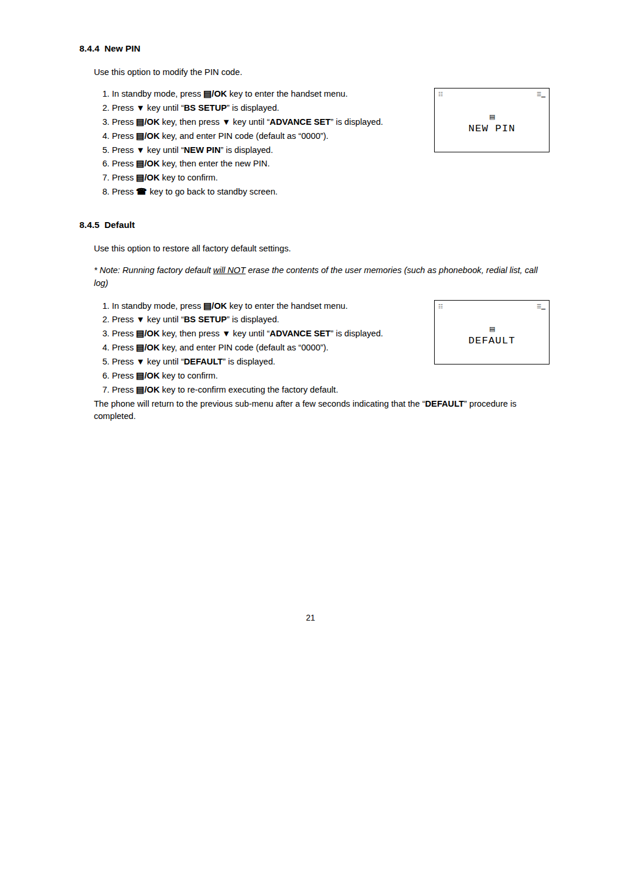8.4.4 New PIN
Use this option to modify the PIN code.
☷☰▁
▤
NEW PIN
In standby mode, press ▤/OK key to enter the handset menu.
Press ▼ key until “BS SETUP” is displayed.
Press ▤/OK key, then press ▼ key until “ADVANCE SET” is displayed.
Press ▤/OK key, and enter PIN code (default as “0000”).
Press ▼ key until “NEW PIN” is displayed.
Press ▤/OK key, then enter the new PIN.
Press ▤/OK key to confirm.
Press ☎ key to go back to standby screen.
8.4.5 Default
Use this option to restore all factory default settings.
* Note: Running factory default will NOT erase the contents of the user memories (such as phonebook, redial list, call log)
☷☰▁
▤
DEFAULT
In standby mode, press ▤/OK key to enter the handset menu.
Press ▼ key until “BS SETUP” is displayed.
Press ▤/OK key, then press ▼ key until “ADVANCE SET” is displayed.
Press ▤/OK key, and enter PIN code (default as “0000”).
Press ▼ key until “DEFAULT” is displayed.
Press ▤/OK key to confirm.
Press ▤/OK key to re-confirm executing the factory default.
The phone will return to the previous sub-menu after a few seconds indicating that the “DEFAULT” procedure is completed.
21